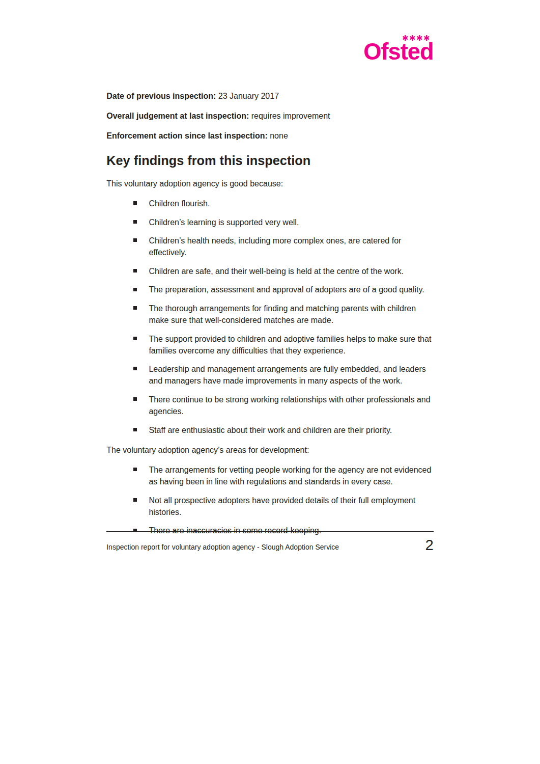✱✱✱✱ Ofsted
Date of previous inspection: 23 January 2017
Overall judgement at last inspection: requires improvement
Enforcement action since last inspection: none
Key findings from this inspection
This voluntary adoption agency is good because:
Children flourish.
Children’s learning is supported very well.
Children’s health needs, including more complex ones, are catered for effectively.
Children are safe, and their well-being is held at the centre of the work.
The preparation, assessment and approval of adopters are of a good quality.
The thorough arrangements for finding and matching parents with children make sure that well-considered matches are made.
The support provided to children and adoptive families helps to make sure that families overcome any difficulties that they experience.
Leadership and management arrangements are fully embedded, and leaders and managers have made improvements in many aspects of the work.
There continue to be strong working relationships with other professionals and agencies.
Staff are enthusiastic about their work and children are their priority.
The voluntary adoption agency’s areas for development:
The arrangements for vetting people working for the agency are not evidenced as having been in line with regulations and standards in every case.
Not all prospective adopters have provided details of their full employment histories.
There are inaccuracies in some record-keeping.
Inspection report for voluntary adoption agency - Slough Adoption Service
2